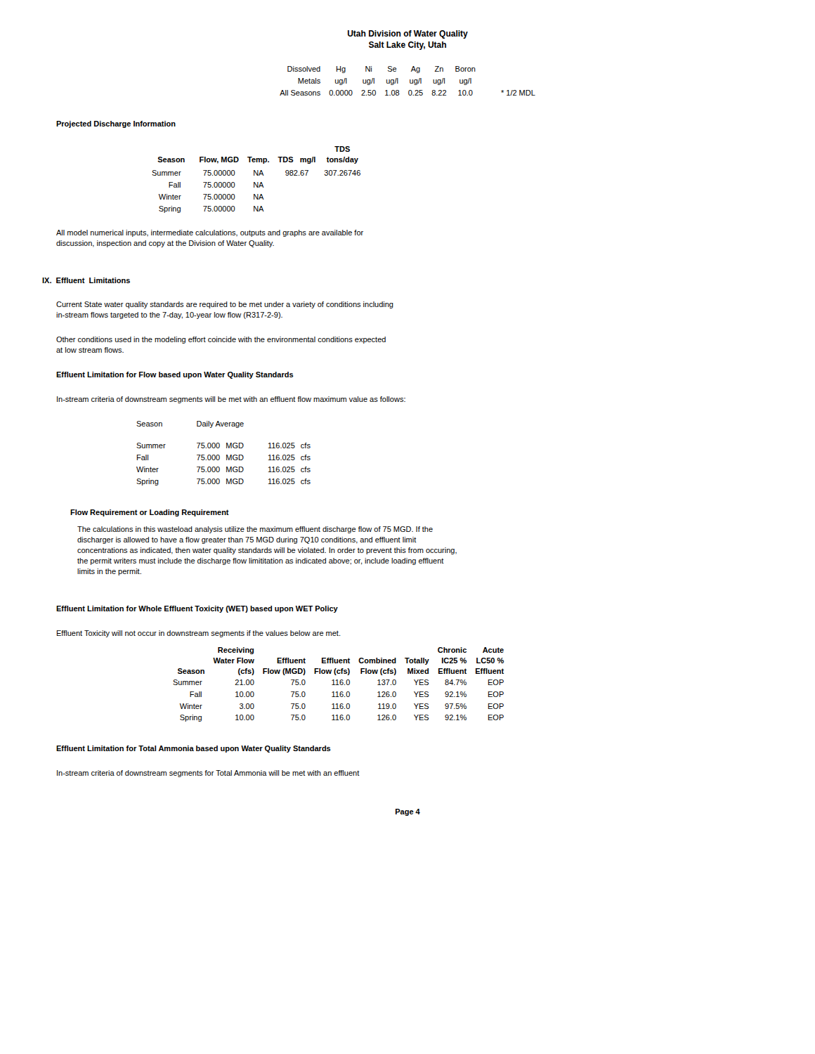Utah Division of Water Quality
Salt Lake City, Utah
| Dissolved | Hg | Ni | Se | Ag | Zn | Boron | |
| Metals | ug/l | ug/l | ug/l | ug/l | ug/l | ug/l | |
| All Seasons | 0.0000 | 2.50 | 1.08 | 0.25 | 8.22 | 10.0 | * 1/2 MDL |
Projected Discharge Information
| Season | Flow, MGD | Temp. | TDS mg/l | TDS tons/day |
| --- | --- | --- | --- | --- |
| Summer | 75.00000 | NA | 982.67 | 307.26746 |
| Fall | 75.00000 | NA | | |
| Winter | 75.00000 | NA | | |
| Spring | 75.00000 | NA | | |
All model numerical inputs, intermediate calculations, outputs and graphs are available for
discussion, inspection and copy at the Division of Water Quality.
IX. Effluent Limitations
Current State water quality standards are required to be met under a variety of conditions including
in-stream flows targeted to the 7-day, 10-year low flow (R317-2-9).
Other conditions used in the modeling effort coincide with the environmental conditions expected
at low stream flows.
Effluent Limitation for Flow based upon Water Quality Standards
In-stream criteria of downstream segments will be met with an effluent flow maximum value as follows:
| Season | Daily Average | | |
| Summer | 75.000 | MGD | 116.025 | cfs |
| Fall | 75.000 | MGD | 116.025 | cfs |
| Winter | 75.000 | MGD | 116.025 | cfs |
| Spring | 75.000 | MGD | 116.025 | cfs |
Flow Requirement or Loading Requirement
The calculations in this wasteload analysis utilize the maximum effluent discharge flow of 75 MGD. If the
discharger is allowed to have a flow greater than 75 MGD during 7Q10 conditions, and effluent limit
concentrations as indicated, then water quality standards will be violated. In order to prevent this from occuring,
the permit writers must include the discharge flow limititation as indicated above; or, include loading effluent
limits in the permit.
Effluent Limitation for Whole Effluent Toxicity (WET) based upon WET Policy
Effluent Toxicity will not occur in downstream segments if the values below are met.
| | Receiving | | | | | Chronic | Acute |
| --- | --- | --- | --- | --- | --- | --- | --- |
| | Water Flow | Effluent | Effluent | Combined | Totally | IC25 % | LC50 % |
| Season | (cfs) | Flow (MGD) | Flow (cfs) | Flow (cfs) | Mixed | Effluent | Effluent |
| Summer | 21.00 | 75.0 | 116.0 | 137.0 | YES | 84.7% | EOP |
| Fall | 10.00 | 75.0 | 116.0 | 126.0 | YES | 92.1% | EOP |
| Winter | 3.00 | 75.0 | 116.0 | 119.0 | YES | 97.5% | EOP |
| Spring | 10.00 | 75.0 | 116.0 | 126.0 | YES | 92.1% | EOP |
Effluent Limitation for Total Ammonia based upon Water Quality Standards
In-stream criteria of downstream segments for Total Ammonia will be met with an effluent
Page 4